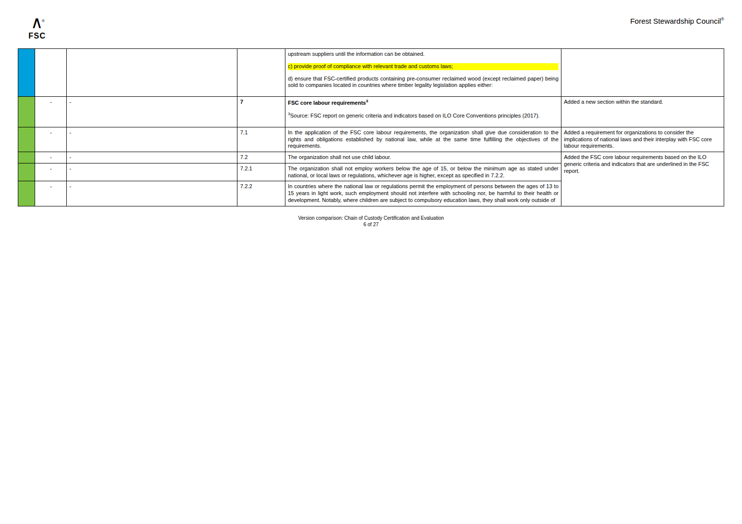∧®
FSC
Forest Stewardship Council®
| | | | | upstream suppliers until the information can be obtained. c) provide proof of compliance with relevant trade and customs laws; d) ensure that FSC-certified products containing pre-consumer reclaimed wood (except reclaimed paper) being sold to companies located in countries where timber legality legislation applies either: | |
| | - | - | 7 | FSC core labour requirements 3 3 Source: FSC report on generic criteria and indicators based on ILO Core Conventions principles (2017). | Added a new section within the standard. |
| | - | - | 7.1 | In the application of the FSC core labour requirements, the organization shall give due consideration to the rights and obligations established by national law, while at the same time fulfilling the objectives of the requirements. | Added a requirement for organizations to consider the implications of national laws and their interplay with FSC core labour requirements. |
| | - | - | 7.2 | The organization shall not use child labour. | Added the FSC core labour requirements based on the ILO generic criteria and indicators that are underlined in the FSC report. |
| | - | - | 7.2.1 | The organization shall not employ workers below the age of 15, or below the minimum age as stated under national, or local laws or regulations, whichever age is higher, except as specified in 7.2.2. |
| | - | - | 7.2.2 | In countries where the national law or regulations permit the employment of persons between the ages of 13 to 15 years in light work, such employment should not interfere with schooling nor, be harmful to their health or development. Notably, where children are subject to compulsory education laws, they shall work only outside of |
Version comparison: Chain of Custody Certification and Evaluation
6 of 27